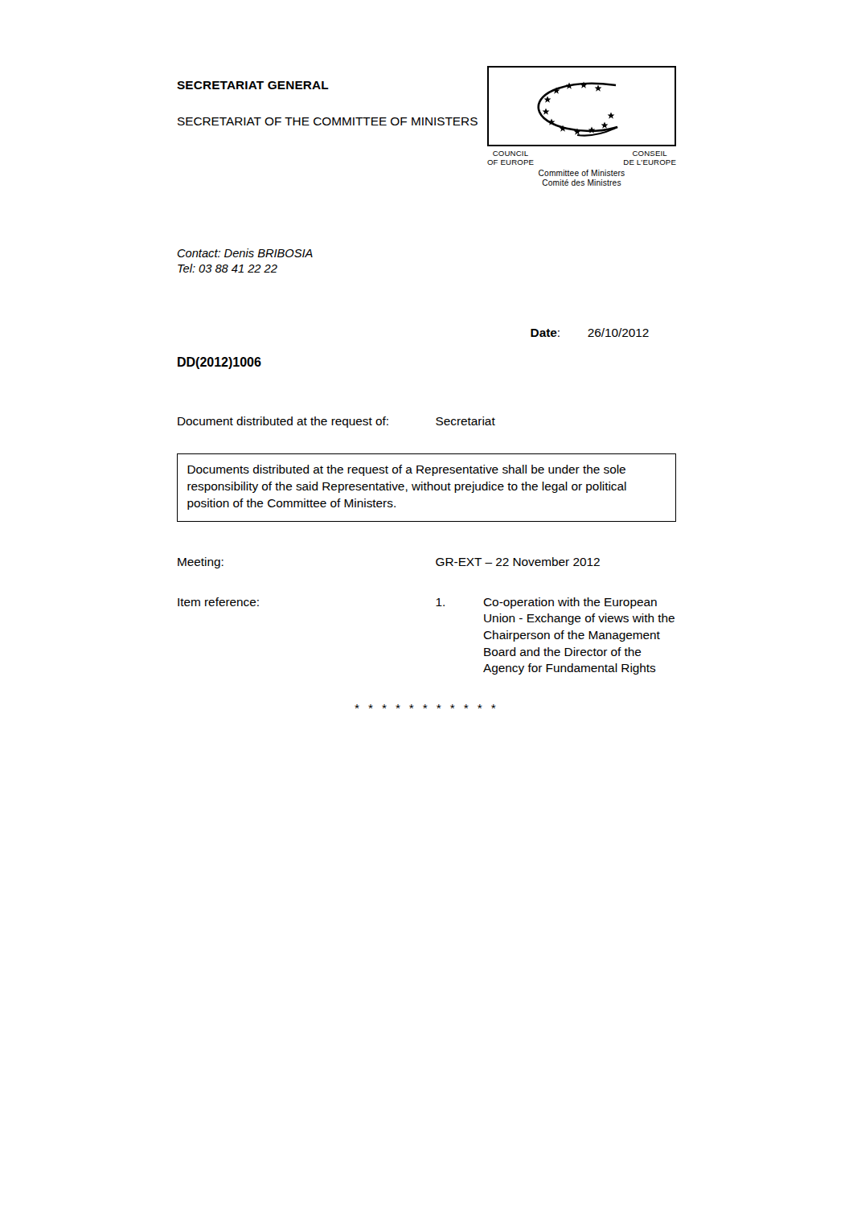SECRETARIAT GENERAL
SECRETARIAT OF THE COMMITTEE OF MINISTERS
COUNCIL
OF EUROPE CONSEIL
DE L'EUROPE
Committee of Ministers
Comité des Ministres
Contact: Denis BRIBOSIA
Tel: 03 88 41 22 22
Date:26/10/2012
DD(2012)1006
Document distributed at the request of:
Secretariat
Documents distributed at the request of a Representative shall be under the sole responsibility of the said Representative, without prejudice to the legal or political position of the Committee of Ministers.
Meeting:
GR-EXT – 22 November 2012
Item reference:
1.
Co-operation with the European Union - Exchange of views with the Chairperson of the Management Board and the Director of the Agency for Fundamental Rights
* * * * * * * * * * *